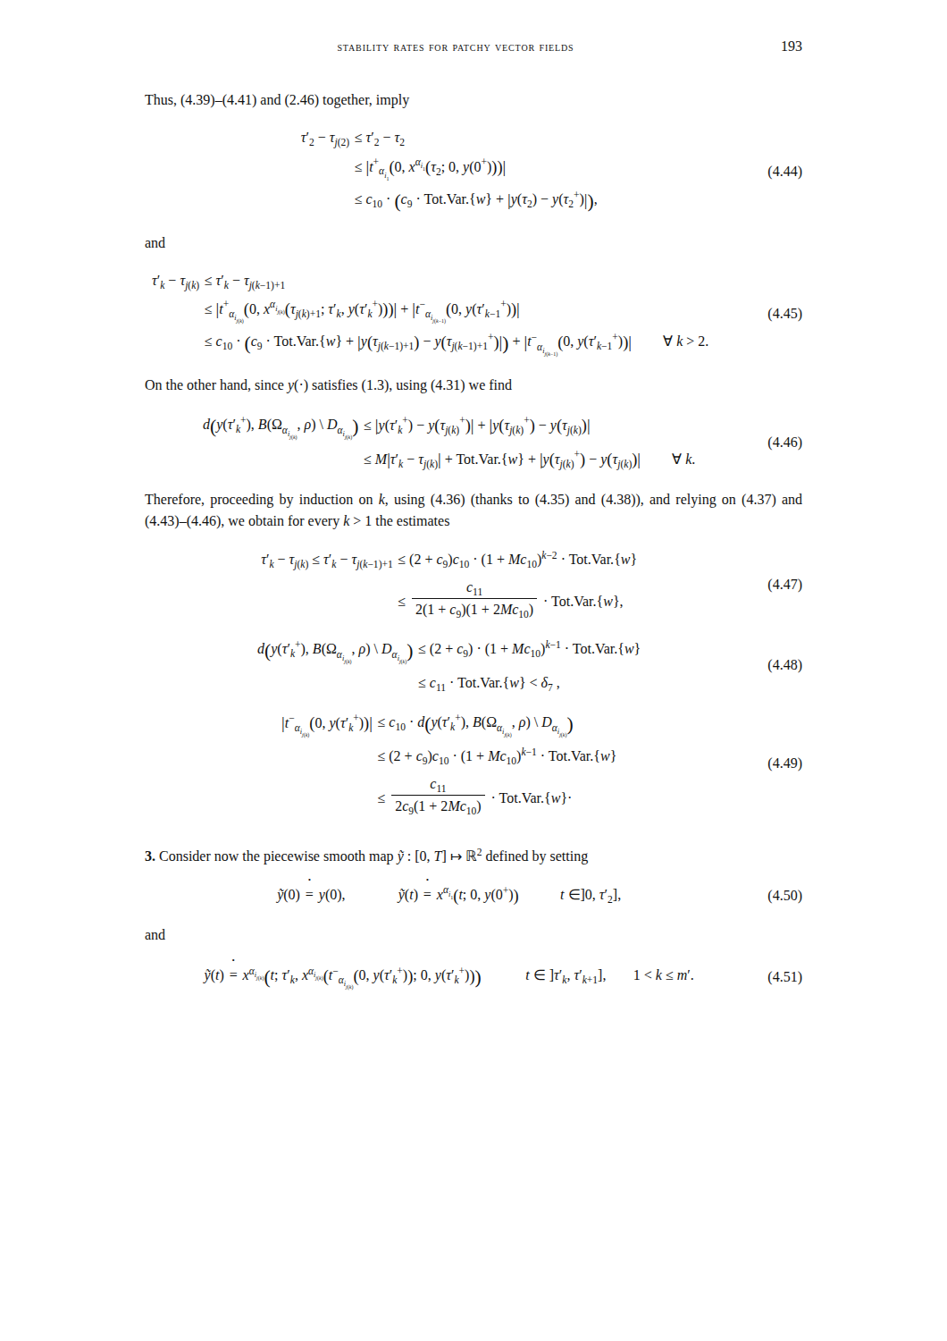stability rates for patchy vector fields 193
Thus, (4.39)–(4.41) and (2.46) together, imply
τ′2 − τj(2) ≤ τ′2 − τ2 ≤ |t+αi1(0, xαi1(τ2; 0, y(0+)))| ≤ c10 · (c9 · Tot.Var.{w} + |y(τ2) − y(τ2+)|),
(4.44)
and
τ′k − τj(k) ≤ τ′k − τj(k−1)+1 ≤ |t+αij(k)(0, xαij(k)(τj(k)+1; τ′k, y(τ′k+)))| + |t−αij(k−1)(0, y(τ′k−1+))| ≤ c10 · (c9 · Tot.Var.{w} + |y(τj(k−1)+1) − y(τj(k−1)+1+)|) + |t−αij(k−1)(0, y(τ′k−1+))|∀ k > 2.
(4.45)
On the other hand, since y(·) satisfies (1.3), using (4.31) we find
d(y(τ′k+), B(Ωαij(k), ρ) \ Dαij(k)) ≤ |y(τ′k+) − y(τj(k)+)| + |y(τj(k)+) − y(τj(k))| ≤ M|τ′k − τj(k)| + Tot.Var.{w} + |y(τj(k)+) − y(τj(k))|∀ k.
(4.46)
Therefore, proceeding by induction on k, using (4.36) (thanks to (4.35) and (4.38)), and relying on (4.37) and (4.43)–(4.46), we obtain for every k > 1 the estimates
τ′k − τj(k) ≤ τ′k − τj(k−1)+1 ≤ (2 + c9)c10 · (1 + Mc10)k−2 · Tot.Var.{w} ≤ c112(1 + c9)(1 + 2Mc10) · Tot.Var.{w},
(4.47)
d(y(τ′k+), B(Ωαij(k), ρ) \ Dαij(k)) ≤ (2 + c9) · (1 + Mc10)k−1 · Tot.Var.{w} ≤ c11 · Tot.Var.{w} < δ7 ,
(4.48)
|t−αij(k)(0, y(τ′k+))| ≤ c10 · d(y(τ′k+), B(Ωαij(k), ρ) \ Dαij(k)) ≤ (2 + c9)c10 · (1 + Mc10)k−1 · Tot.Var.{w} ≤ c112c9(1 + 2Mc10) · Tot.Var.{w}·
(4.49)
3. Consider now the piecewise smooth map ỹ : [0, T] ↦ ℝ2 defined by setting
ỹ(0) = y(0), ỹ(t) = xαi1(t; 0, y(0+)) t ∈]0, τ′2],
(4.50)
and
ỹ(t) = xαij(k)(t; τ′k, xαij(k)(t−αij(k)(0, y(τ′k+)); 0, y(τ′k+))) t ∈ ]τ′k, τ′k+1], 1 < k ≤ m′.
(4.51)